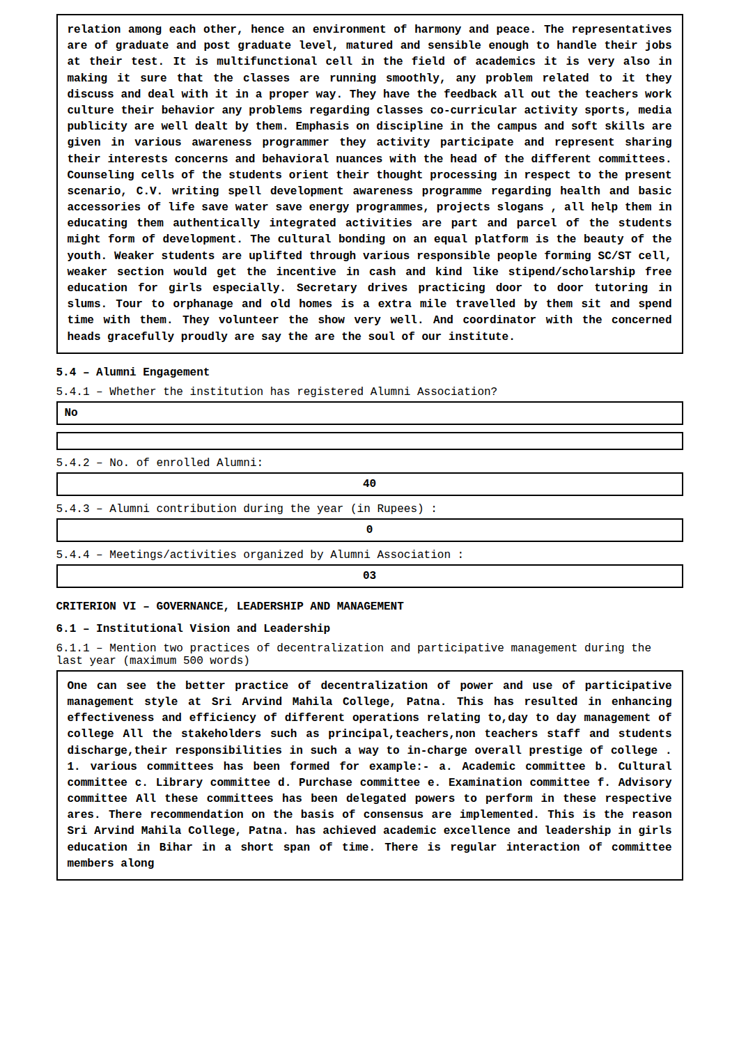relation among each other, hence an environment of harmony and peace. The representatives are of graduate and post graduate level, matured and sensible enough to handle their jobs at their test. It is multifunctional cell in the field of academics it is very also in making it sure that the classes are running smoothly, any problem related to it they discuss and deal with it in a proper way. They have the feedback all out the teachers work culture their behavior any problems regarding classes co-curricular activity sports, media publicity are well dealt by them. Emphasis on discipline in the campus and soft skills are given in various awareness programmer they activity participate and represent sharing their interests concerns and behavioral nuances with the head of the different committees. Counseling cells of the students orient their thought processing in respect to the present scenario, C.V. writing spell development awareness programme regarding health and basic accessories of life save water save energy programmes, projects slogans , all help them in educating them authentically integrated activities are part and parcel of the students might form of development. The cultural bonding on an equal platform is the beauty of the youth. Weaker students are uplifted through various responsible people forming SC/ST cell, weaker section would get the incentive in cash and kind like stipend/scholarship free education for girls especially. Secretary drives practicing door to door tutoring in slums. Tour to orphanage and old homes is a extra mile travelled by them sit and spend time with them. They volunteer the show very well. And coordinator with the concerned heads gracefully proudly are say the are the soul of our institute.
5.4 – Alumni Engagement
5.4.1 – Whether the institution has registered Alumni Association?
No
5.4.2 – No. of enrolled Alumni:
40
5.4.3 – Alumni contribution during the year (in Rupees) :
0
5.4.4 – Meetings/activities organized by Alumni Association :
03
CRITERION VI – GOVERNANCE, LEADERSHIP AND MANAGEMENT
6.1 – Institutional Vision and Leadership
6.1.1 – Mention two practices of decentralization and participative management during the last year (maximum 500 words)
One can see the better practice of decentralization of power and use of participative management style at Sri Arvind Mahila College, Patna. This has resulted in enhancing effectiveness and efficiency of different operations relating to,day to day management of college All the stakeholders such as principal,teachers,non teachers staff and students discharge,their responsibilities in such a way to in-charge overall prestige of college . 1. various committees has been formed for example:- a. Academic committee b. Cultural committee c. Library committee d. Purchase committee e. Examination committee f. Advisory committee All these committees has been delegated powers to perform in these respective ares. There recommendation on the basis of consensus are implemented. This is the reason Sri Arvind Mahila College, Patna. has achieved academic excellence and leadership in girls education in Bihar in a short span of time. There is regular interaction of committee members along